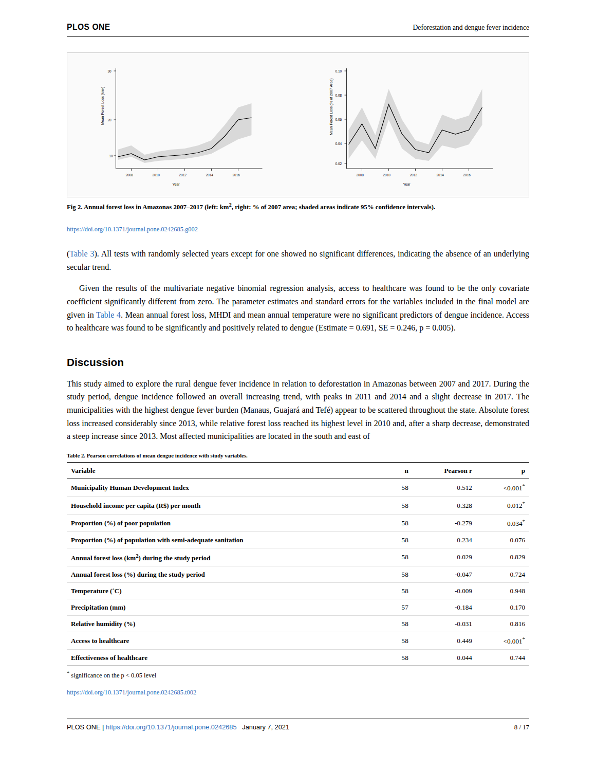PLOS ONE Deforestation and dengue fever incidence
30 20 10 2008 2010 2012 2014 2016 Year Mean Forest Loss (km²)
0.10 0.08 0.06 0.04 0.02 2008 2010 2012 2014 2016 Year Mean Forest Loss (% of 2007 Area)
Fig 2. Annual forest loss in Amazonas 2007–2017 (left: km2, right: % of 2007 area; shaded areas indicate 95% confidence intervals).
https://doi.org/10.1371/journal.pone.0242685.g002
(Table 3). All tests with randomly selected years except for one showed no significant differences, indicating the absence of an underlying secular trend.
Given the results of the multivariate negative binomial regression analysis, access to healthcare was found to be the only covariate coefficient significantly different from zero. The parameter estimates and standard errors for the variables included in the final model are given in Table 4. Mean annual forest loss, MHDI and mean annual temperature were no significant predictors of dengue incidence. Access to healthcare was found to be significantly and positively related to dengue (Estimate = 0.691, SE = 0.246, p = 0.005).
Discussion
This study aimed to explore the rural dengue fever incidence in relation to deforestation in Amazonas between 2007 and 2017. During the study period, dengue incidence followed an overall increasing trend, with peaks in 2011 and 2014 and a slight decrease in 2017. The municipalities with the highest dengue fever burden (Manaus, Guajará and Tefé) appear to be scattered throughout the state. Absolute forest loss increased considerably since 2013, while relative forest loss reached its highest level in 2010 and, after a sharp decrease, demonstrated a steep increase since 2013. Most affected municipalities are located in the south and east of
Table 2. Pearson correlations of mean dengue incidence with study variables.
| Variable | n | Pearson r | p |
| --- | --- | --- | --- |
| Municipality Human Development Index | 58 | 0.512 | <0.001 * |
| Household income per capita (R$) per month | 58 | 0.328 | 0.012 * |
| Proportion (%) of poor population | 58 | -0.279 | 0.034 * |
| Proportion (%) of population with semi-adequate sanitation | 58 | 0.234 | 0.076 |
| Annual forest loss (km 2 ) during the study period | 58 | 0.029 | 0.829 |
| Annual forest loss (%) during the study period | 58 | -0.047 | 0.724 |
| Temperature (˚C) | 58 | -0.009 | 0.948 |
| Precipitation (mm) | 57 | -0.184 | 0.170 |
| Relative humidity (%) | 58 | -0.031 | 0.816 |
| Access to healthcare | 58 | 0.449 | <0.001 * |
| Effectiveness of healthcare | 58 | 0.044 | 0.744 |
* significance on the p < 0.05 level
https://doi.org/10.1371/journal.pone.0242685.t002
PLOS ONE | https://doi.org/10.1371/journal.pone.0242685 January 7, 2021 8 / 17